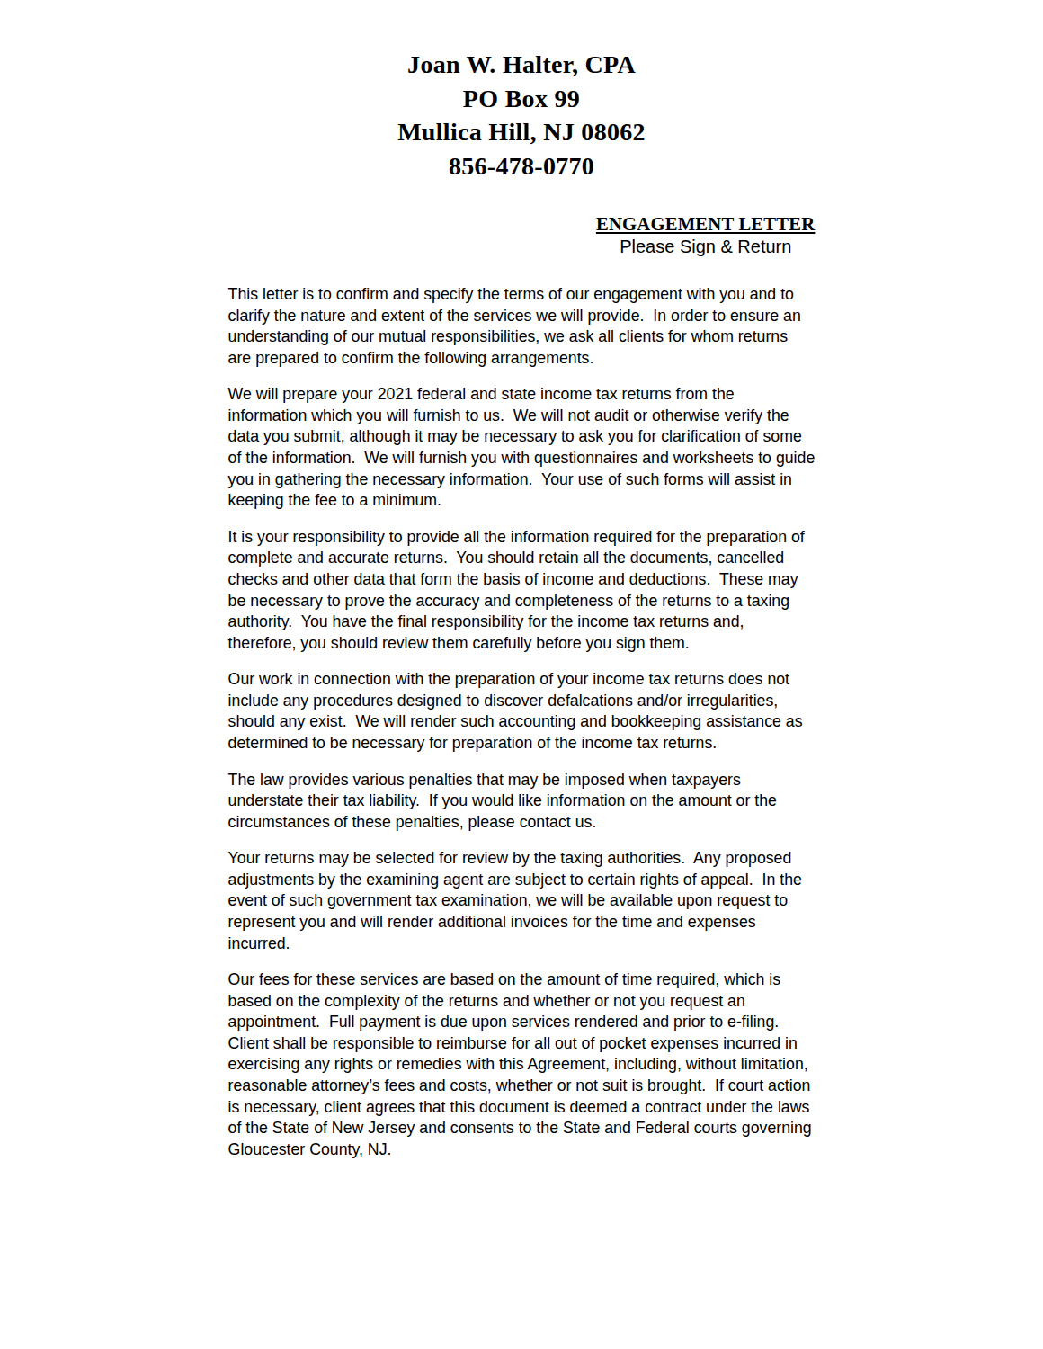Joan W. Halter, CPA
PO Box 99
Mullica Hill, NJ 08062
856-478-0770
ENGAGEMENT LETTER
Please Sign & Return
This letter is to confirm and specify the terms of our engagement with you and to clarify the nature and extent of the services we will provide. In order to ensure an understanding of our mutual responsibilities, we ask all clients for whom returns are prepared to confirm the following arrangements.
We will prepare your 2021 federal and state income tax returns from the information which you will furnish to us. We will not audit or otherwise verify the data you submit, although it may be necessary to ask you for clarification of some of the information. We will furnish you with questionnaires and worksheets to guide you in gathering the necessary information. Your use of such forms will assist in keeping the fee to a minimum.
It is your responsibility to provide all the information required for the preparation of complete and accurate returns. You should retain all the documents, cancelled checks and other data that form the basis of income and deductions. These may be necessary to prove the accuracy and completeness of the returns to a taxing authority. You have the final responsibility for the income tax returns and, therefore, you should review them carefully before you sign them.
Our work in connection with the preparation of your income tax returns does not include any procedures designed to discover defalcations and/or irregularities, should any exist. We will render such accounting and bookkeeping assistance as determined to be necessary for preparation of the income tax returns.
The law provides various penalties that may be imposed when taxpayers understate their tax liability. If you would like information on the amount or the circumstances of these penalties, please contact us.
Your returns may be selected for review by the taxing authorities. Any proposed adjustments by the examining agent are subject to certain rights of appeal. In the event of such government tax examination, we will be available upon request to represent you and will render additional invoices for the time and expenses incurred.
Our fees for these services are based on the amount of time required, which is based on the complexity of the returns and whether or not you request an appointment. Full payment is due upon services rendered and prior to e-filing. Client shall be responsible to reimburse for all out of pocket expenses incurred in exercising any rights or remedies with this Agreement, including, without limitation, reasonable attorney’s fees and costs, whether or not suit is brought. If court action is necessary, client agrees that this document is deemed a contract under the laws of the State of New Jersey and consents to the State and Federal courts governing Gloucester County, NJ.